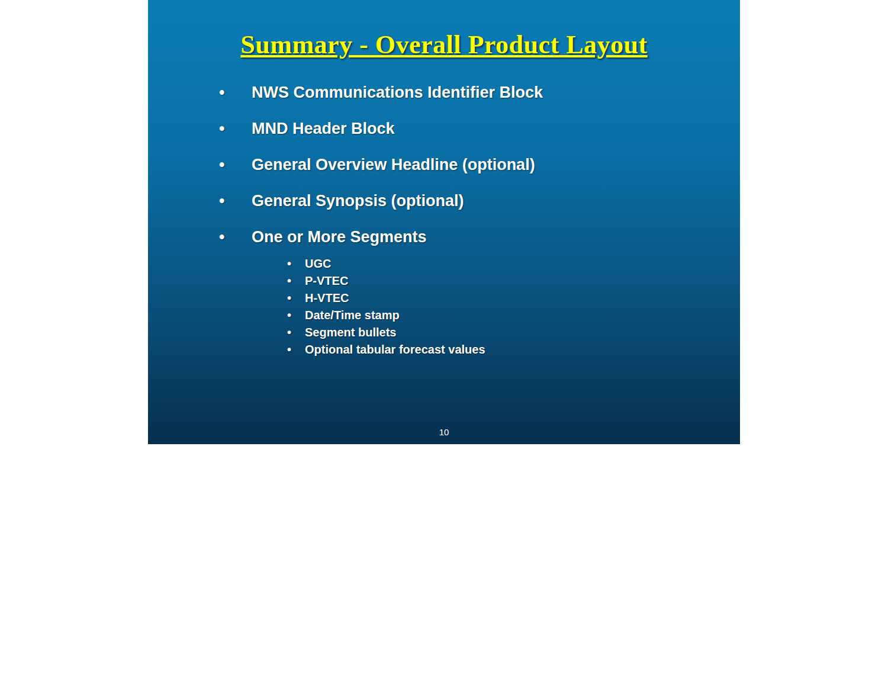Summary - Overall Product Layout
NWS Communications Identifier Block
MND Header Block
General Overview Headline (optional)
General Synopsis (optional)
One or More Segments
UGC
P-VTEC
H-VTEC
Date/Time stamp
Segment bullets
Optional tabular forecast values
10